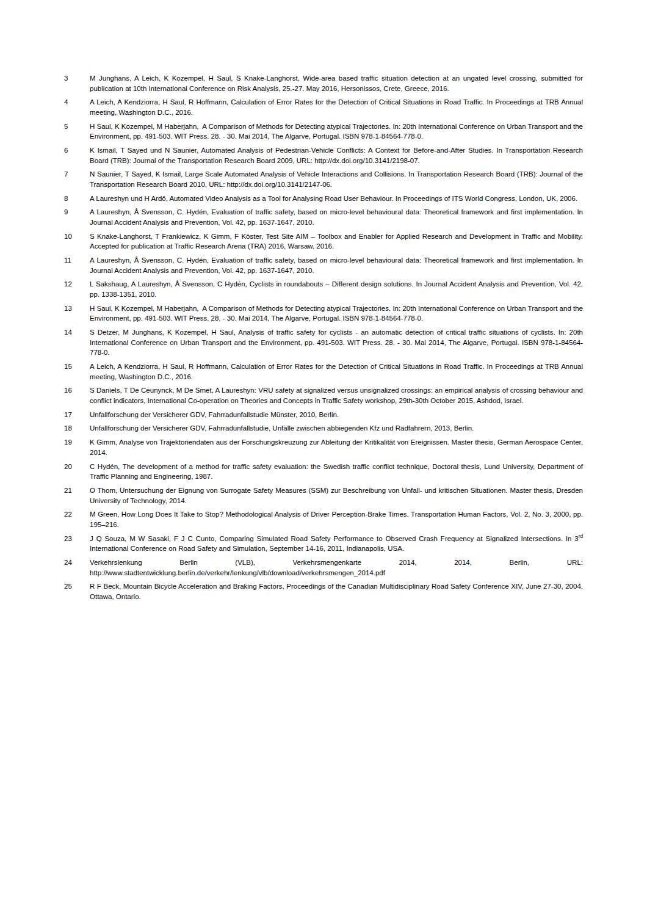3 M Junghans, A Leich, K Kozempel, H Saul, S Knake-Langhorst, Wide-area based traffic situation detection at an ungated level crossing, submitted for publication at 10th International Conference on Risk Analysis, 25.-27. May 2016, Hersonissos, Crete, Greece, 2016.
4 A Leich, A Kendziorra, H Saul, R Hoffmann, Calculation of Error Rates for the Detection of Critical Situations in Road Traffic. In Proceedings at TRB Annual meeting, Washington D.C., 2016.
5 H Saul, K Kozempel, M Haberjahn, A Comparison of Methods for Detecting atypical Trajectories. In: 20th International Conference on Urban Transport and the Environment, pp. 491-503. WIT Press. 28. - 30. Mai 2014, The Algarve, Portugal. ISBN 978-1-84564-778-0.
6 K Ismail, T Sayed und N Saunier, Automated Analysis of Pedestrian-Vehicle Conflicts: A Context for Before-and-After Studies. In Transportation Research Board (TRB): Journal of the Transportation Research Board 2009, URL: http://dx.doi.org/10.3141/2198-07.
7 N Saunier, T Sayed, K Ismail, Large Scale Automated Analysis of Vehicle Interactions and Collisions. In Transportation Research Board (TRB): Journal of the Transportation Research Board 2010, URL: http://dx.doi.org/10.3141/2147-06.
8 A Laureshyn und H Ardö, Automated Video Analysis as a Tool for Analysing Road User Behaviour. In Proceedings of ITS World Congress, London, UK, 2006.
9 A Laureshyn, Å Svensson, C. Hydén, Evaluation of traffic safety, based on micro-level behavioural data: Theoretical framework and first implementation. In Journal Accident Analysis and Prevention, Vol. 42, pp. 1637-1647, 2010.
10 S Knake-Langhorst, T Frankiewicz, K Gimm, F Köster, Test Site AIM – Toolbox and Enabler for Applied Research and Development in Traffic and Mobility. Accepted for publication at Traffic Research Arena (TRA) 2016, Warsaw, 2016.
11 A Laureshyn, Å Svensson, C. Hydén, Evaluation of traffic safety, based on micro-level behavioural data: Theoretical framework and first implementation. In Journal Accident Analysis and Prevention, Vol. 42, pp. 1637-1647, 2010.
12 L Sakshaug, A Laureshyn, Å Svensson, C Hydén, Cyclists in roundabouts – Different design solutions. In Journal Accident Analysis and Prevention, Vol. 42, pp. 1338-1351, 2010.
13 H Saul, K Kozempel, M Haberjahn, A Comparison of Methods for Detecting atypical Trajectories. In: 20th International Conference on Urban Transport and the Environment, pp. 491-503. WIT Press. 28. - 30. Mai 2014, The Algarve, Portugal. ISBN 978-1-84564-778-0.
14 S Detzer, M Junghans, K Kozempel, H Saul, Analysis of traffic safety for cyclists - an automatic detection of critical traffic situations of cyclists. In: 20th International Conference on Urban Transport and the Environment, pp. 491-503. WIT Press. 28. - 30. Mai 2014, The Algarve, Portugal. ISBN 978-1-84564-778-0.
15 A Leich, A Kendziorra, H Saul, R Hoffmann, Calculation of Error Rates for the Detection of Critical Situations in Road Traffic. In Proceedings at TRB Annual meeting, Washington D.C., 2016.
16 S Daniels, T De Ceunynck, M De Smet, A Laureshyn: VRU safety at signalized versus unsignalized crossings: an empirical analysis of crossing behaviour and conflict indicators, International Co-operation on Theories and Concepts in Traffic Safety workshop, 29th-30th October 2015, Ashdod, Israel.
17 Unfallforschung der Versicherer GDV, Fahrradunfallstudie Münster, 2010, Berlin.
18 Unfallforschung der Versicherer GDV, Fahrradunfallstudie, Unfälle zwischen abbiegenden Kfz und Radfahrern, 2013, Berlin.
19 K Gimm, Analyse von Trajektoriendaten aus der Forschungskreuzung zur Ableitung der Kritikalität von Ereignissen. Master thesis, German Aerospace Center, 2014.
20 C Hydén, The development of a method for traffic safety evaluation: the Swedish traffic conflict technique, Doctoral thesis, Lund University, Department of Traffic Planning and Engineering, 1987.
21 O Thom, Untersuchung der Eignung von Surrogate Safety Measures (SSM) zur Beschreibung von Unfall- und kritischen Situationen. Master thesis, Dresden University of Technology, 2014.
22 M Green, How Long Does It Take to Stop? Methodological Analysis of Driver Perception-Brake Times. Transportation Human Factors, Vol. 2, No. 3, 2000, pp. 195–216.
23 J Q Souza, M W Sasaki, F J C Cunto, Comparing Simulated Road Safety Performance to Observed Crash Frequency at Signalized Intersections. In 3rd International Conference on Road Safety and Simulation, September 14-16, 2011, Indianapolis, USA.
24 Verkehrslenkung Berlin (VLB), Verkehrsmengenkarte 2014, 2014, Berlin, URL: http://www.stadtentwicklung.berlin.de/verkehr/lenkung/vlb/download/verkehrsmengen_2014.pdf
25 R F Beck, Mountain Bicycle Acceleration and Braking Factors, Proceedings of the Canadian Multidisciplinary Road Safety Conference XIV, June 27-30, 2004, Ottawa, Ontario.